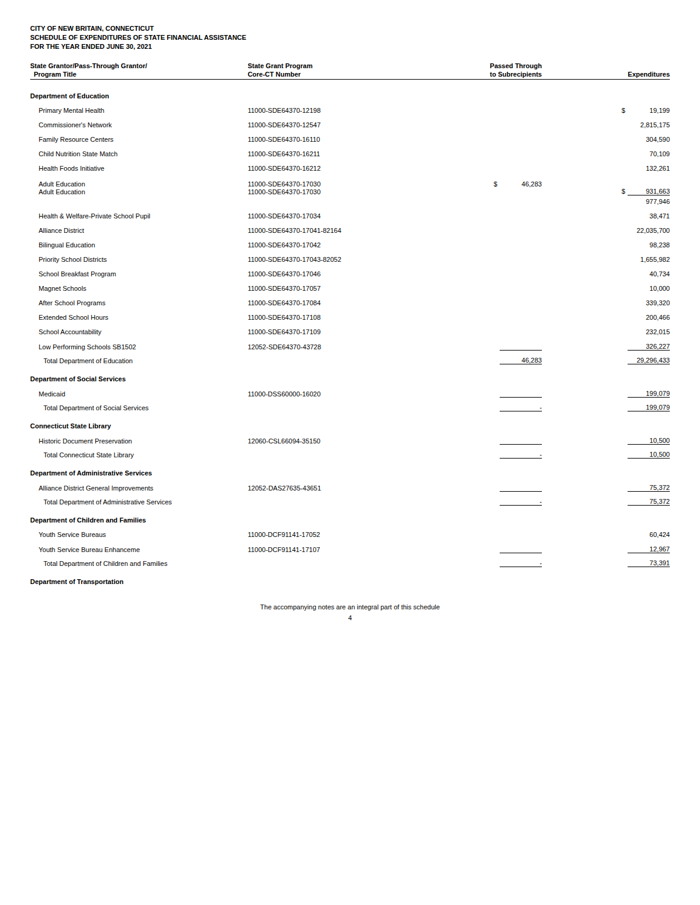CITY OF NEW BRITAIN, CONNECTICUT
SCHEDULE OF EXPENDITURES OF STATE FINANCIAL ASSISTANCE
FOR THE YEAR ENDED JUNE 30, 2021
| State Grantor/Pass-Through Grantor/ | State Grant Program | Passed Through | |
| --- | --- | --- | --- |
| Program Title | Core-CT Number | to Subrecipients | Expenditures |
| Department of Education |
| Primary Mental Health | 11000-SDE64370-12198 | | $ 19,199 |
| Commissioner's Network | 11000-SDE64370-12547 | | 2,815,175 |
| Family Resource Centers | 11000-SDE64370-16110 | | 304,590 |
| Child Nutrition State Match | 11000-SDE64370-16211 | | 70,109 |
| Health Foods Initiative | 11000-SDE64370-16212 | | 132,261 |
| Adult Education | 11000-SDE64370-17030 | $ 46,283 | |
| Adult Education | 11000-SDE64370-17030 | | $ 931,663 |
| | | | 977,946 |
| Health & Welfare-Private School Pupil | 11000-SDE64370-17034 | | 38,471 |
| Alliance District | 11000-SDE64370-17041-82164 | | 22,035,700 |
| Bilingual Education | 11000-SDE64370-17042 | | 98,238 |
| Priority School Districts | 11000-SDE64370-17043-82052 | | 1,655,982 |
| School Breakfast Program | 11000-SDE64370-17046 | | 40,734 |
| Magnet Schools | 11000-SDE64370-17057 | | 10,000 |
| After School Programs | 11000-SDE64370-17084 | | 339,320 |
| Extended School Hours | 11000-SDE64370-17108 | | 200,466 |
| School Accountability | 11000-SDE64370-17109 | | 232,015 |
| Low Performing Schools SB1502 | 12052-SDE64370-43728 | | 326,227 |
| Total Department of Education | | 46,283 | 29,296,433 |
| Department of Social Services |
| Medicaid | 11000-DSS60000-16020 | | 199,079 |
| Total Department of Social Services | | - | 199,079 |
| Connecticut State Library |
| Historic Document Preservation | 12060-CSL66094-35150 | | 10,500 |
| Total Connecticut State Library | | - | 10,500 |
| Department of Administrative Services |
| Alliance District General Improvements | 12052-DAS27635-43651 | | 75,372 |
| Total Department of Administrative Services | | - | 75,372 |
| Department of Children and Families |
| Youth Service Bureaus | 11000-DCF91141-17052 | | 60,424 |
| Youth Service Bureau Enhanceme | 11000-DCF91141-17107 | | 12,967 |
| Total Department of Children and Families | | - | 73,391 |
| Department of Transportation |
The accompanying notes are an integral part of this schedule
4